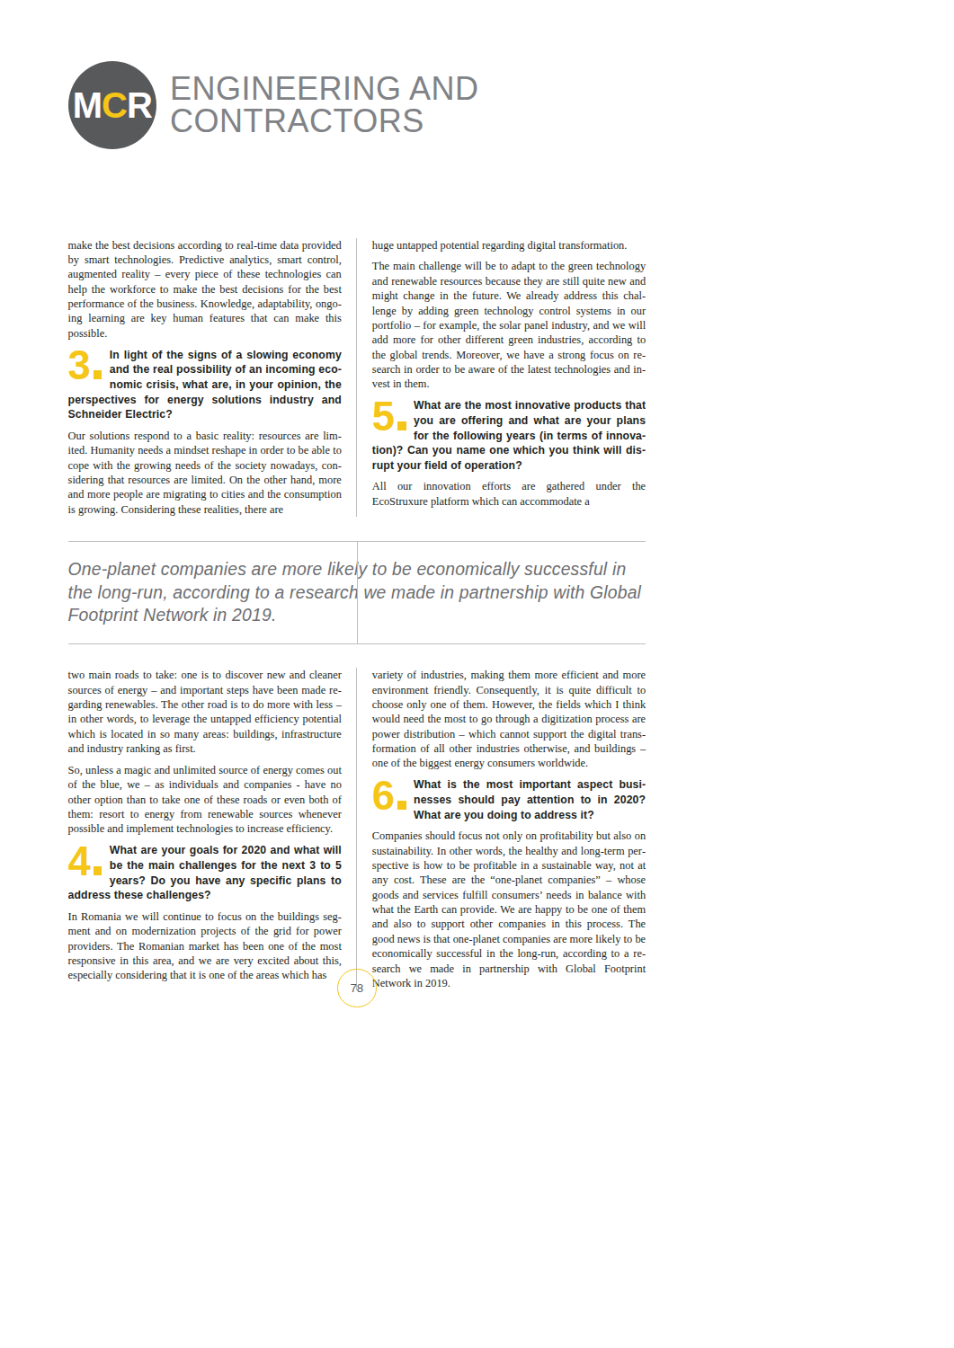MCR
Engineering and Contractors
make the best decisions according to real-time data provided by smart technologies. Predictive analytics, smart control, augmented reality – every piece of these technologies can help the workforce to make the best decisions for the best performance of the business. Knowledge, adaptability, ongoing learning are key human features that can make this possible.
3 In light of the signs of a slowing economy and the real possibility of an incoming economic crisis, what are, in your opinion, the perspectives for energy solutions industry and Schneider Electric?
Our solutions respond to a basic reality: resources are limited. Humanity needs a mindset reshape in order to be able to cope with the growing needs of the society nowadays, considering that resources are limited. On the other hand, more and more people are migrating to cities and the consumption is growing. Considering these realities, there are
huge untapped potential regarding digital transformation.
The main challenge will be to adapt to the green technology and renewable resources because they are still quite new and might change in the future. We already address this challenge by adding green technology control systems in our portfolio – for example, the solar panel industry, and we will add more for other different green industries, according to the global trends. Moreover, we have a strong focus on research in order to be aware of the latest technologies and invest in them.
5 What are the most innovative products that you are offering and what are your plans for the following years (in terms of innovation)? Can you name one which you think will disrupt your field of operation?
All our innovation efforts are gathered under the EcoStruxure platform which can accommodate a
One-planet companies are more likely to be economically successful in the long-run, according to a research we made in partnership with Global Footprint Network in 2019.
two main roads to take: one is to discover new and cleaner sources of energy – and important steps have been made regarding renewables. The other road is to do more with less – in other words, to leverage the untapped efficiency potential which is located in so many areas: buildings, infrastructure and industry ranking as first.
So, unless a magic and unlimited source of energy comes out of the blue, we – as individuals and companies - have no other option than to take one of these roads or even both of them: resort to energy from renewable sources whenever possible and implement technologies to increase efficiency.
4 What are your goals for 2020 and what will be the main challenges for the next 3 to 5 years? Do you have any specific plans to address these challenges?
In Romania we will continue to focus on the buildings segment and on modernization projects of the grid for power providers. The Romanian market has been one of the most responsive in this area, and we are very excited about this, especially considering that it is one of the areas which has
variety of industries, making them more efficient and more environment friendly. Consequently, it is quite difficult to choose only one of them. However, the fields which I think would need the most to go through a digitization process are power distribution – which cannot support the digital transformation of all other industries otherwise, and buildings – one of the biggest energy consumers worldwide.
6 What is the most important aspect businesses should pay attention to in 2020? What are you doing to address it?
Companies should focus not only on profitability but also on sustainability. In other words, the healthy and long-term perspective is how to be profitable in a sustainable way, not at any cost. These are the “one-planet companies” – whose goods and services fulfill consumers’ needs in balance with what the Earth can provide. We are happy to be one of them and also to support other companies in this process. The good news is that one-planet companies are more likely to be economically successful in the long-run, according to a research we made in partnership with Global Footprint Network in 2019.
78